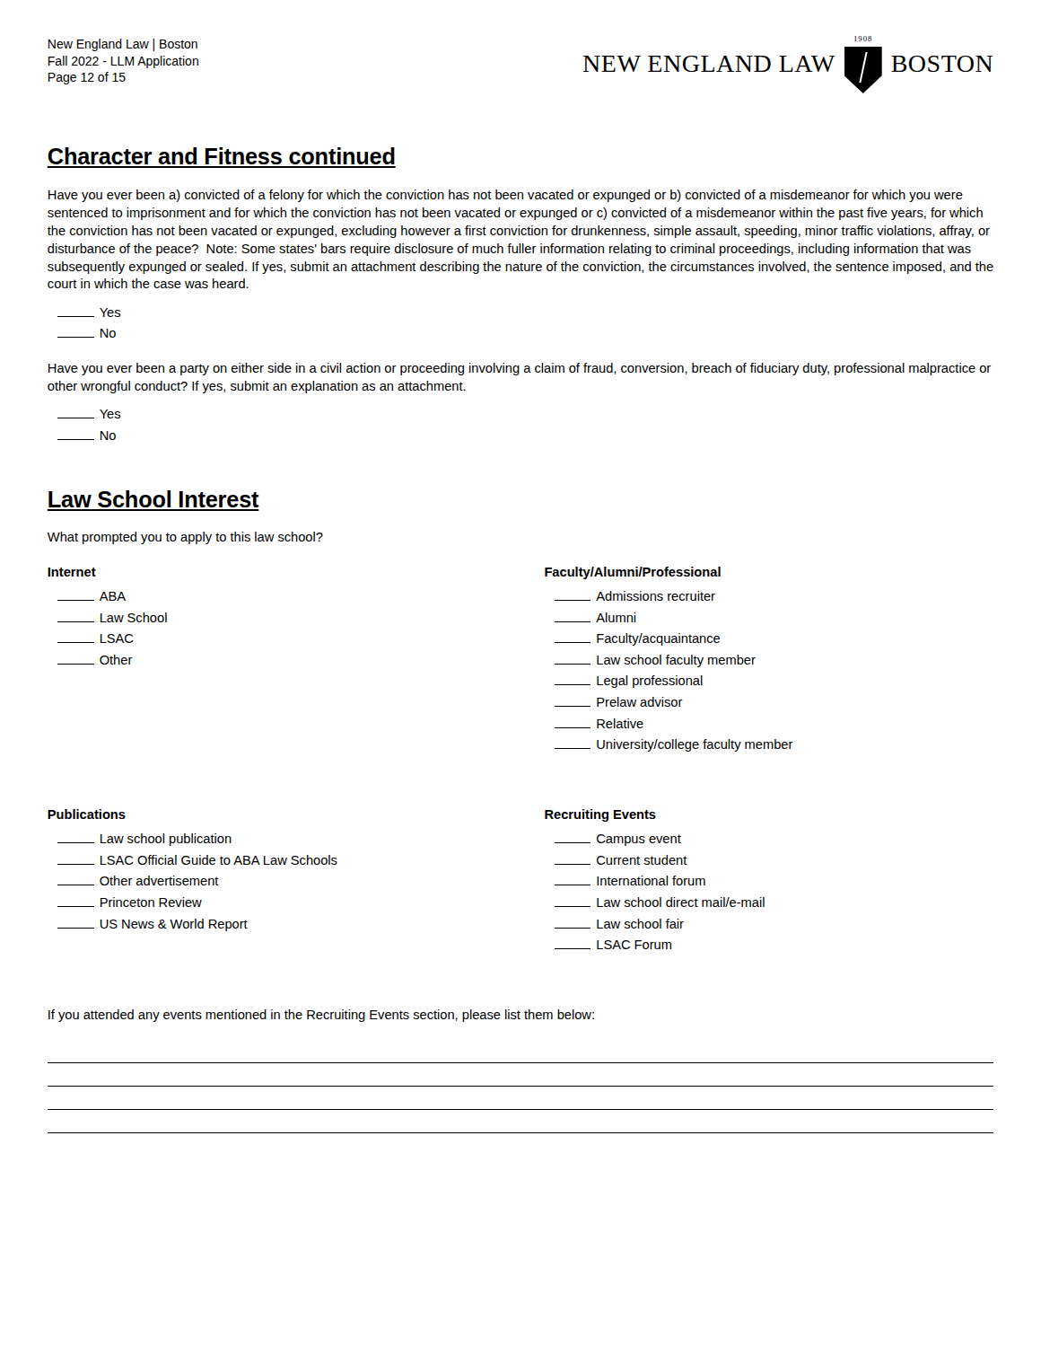New England Law | Boston
Fall 2022 - LLM Application
Page 12 of 15
NEW ENGLAND LAW 1908 BOSTON
Character and Fitness continued
Have you ever been a) convicted of a felony for which the conviction has not been vacated or expunged or b) convicted of a misdemeanor for which you were sentenced to imprisonment and for which the conviction has not been vacated or expunged or c) convicted of a misdemeanor within the past five years, for which the conviction has not been vacated or expunged, excluding however a first conviction for drunkenness, simple assault, speeding, minor traffic violations, affray, or disturbance of the peace? Note: Some states' bars require disclosure of much fuller information relating to criminal proceedings, including information that was subsequently expunged or sealed. If yes, submit an attachment describing the nature of the conviction, the circumstances involved, the sentence imposed, and the court in which the case was heard.
Yes
No
Have you ever been a party on either side in a civil action or proceeding involving a claim of fraud, conversion, breach of fiduciary duty, professional malpractice or other wrongful conduct? If yes, submit an explanation as an attachment.
Yes
No
Law School Interest
What prompted you to apply to this law school?
Internet
ABA
Law School
LSAC
Other
Faculty/Alumni/Professional
Admissions recruiter
Alumni
Faculty/acquaintance
Law school faculty member
Legal professional
Prelaw advisor
Relative
University/college faculty member
Publications
Law school publication
LSAC Official Guide to ABA Law Schools
Other advertisement
Princeton Review
US News & World Report
Recruiting Events
Campus event
Current student
International forum
Law school direct mail/e-mail
Law school fair
LSAC Forum
If you attended any events mentioned in the Recruiting Events section, please list them below: